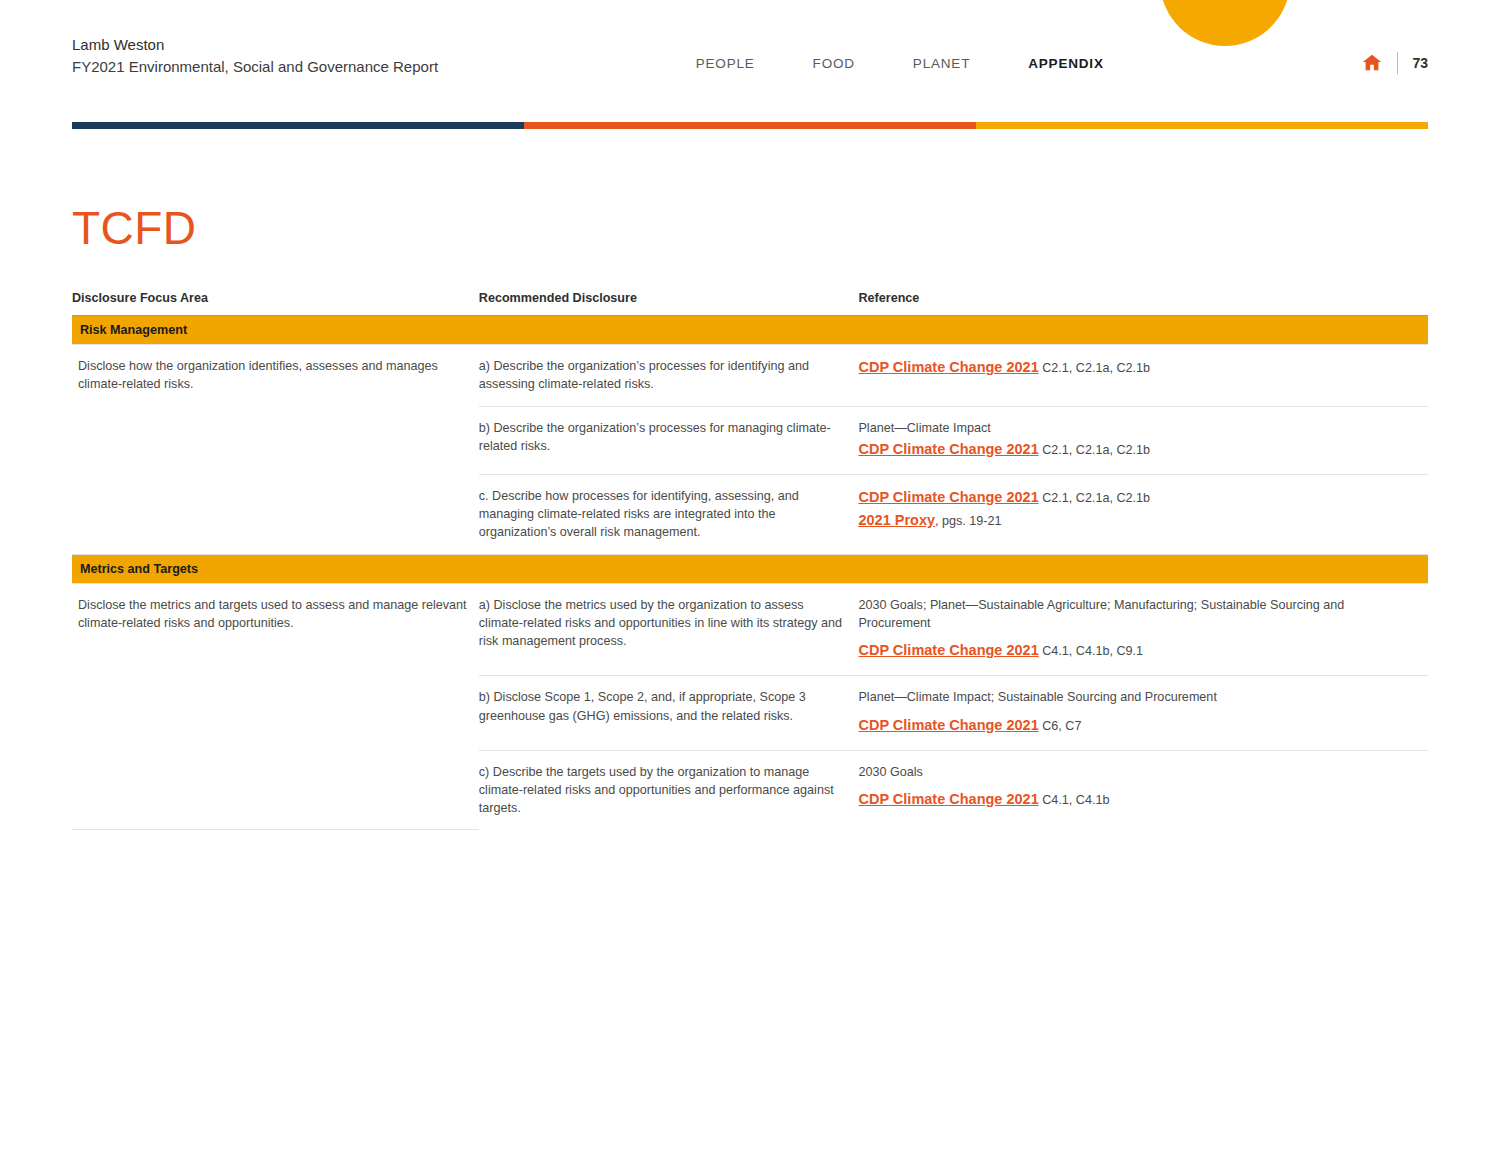Lamb Weston
FY2021 Environmental, Social and Governance Report
PEOPLE FOOD PLANET APPENDIX
73
TCFD
| Disclosure Focus Area | Recommended Disclosure | Reference |
| --- | --- | --- |
| Risk Management |
| Disclose how the organization identifies, assesses and manages climate-related risks. | a) Describe the organization’s processes for identifying and assessing climate-related risks. | CDP Climate Change 2021 C2.1, C2.1a, C2.1b |
| b) Describe the organization’s processes for managing climate-related risks. | Planet—Climate Impact CDP Climate Change 2021 C2.1, C2.1a, C2.1b |
| c. Describe how processes for identifying, assessing, and managing climate-related risks are integrated into the organization’s overall risk management. | CDP Climate Change 2021 C2.1, C2.1a, C2.1b 2021 Proxy , pgs. 19-21 |
| Metrics and Targets |
| Disclose the metrics and targets used to assess and manage relevant climate-related risks and opportunities. | a) Disclose the metrics used by the organization to assess climate-related risks and opportunities in line with its strategy and risk management process. | 2030 Goals; Planet—Sustainable Agriculture; Manufacturing; Sustainable Sourcing and Procurement CDP Climate Change 2021 C4.1, C4.1b, C9.1 |
| b) Disclose Scope 1, Scope 2, and, if appropriate, Scope 3 greenhouse gas (GHG) emissions, and the related risks. | Planet—Climate Impact; Sustainable Sourcing and Procurement CDP Climate Change 2021 C6, C7 |
| c) Describe the targets used by the organization to manage climate-related risks and opportunities and performance against targets. | 2030 Goals CDP Climate Change 2021 C4.1, C4.1b |